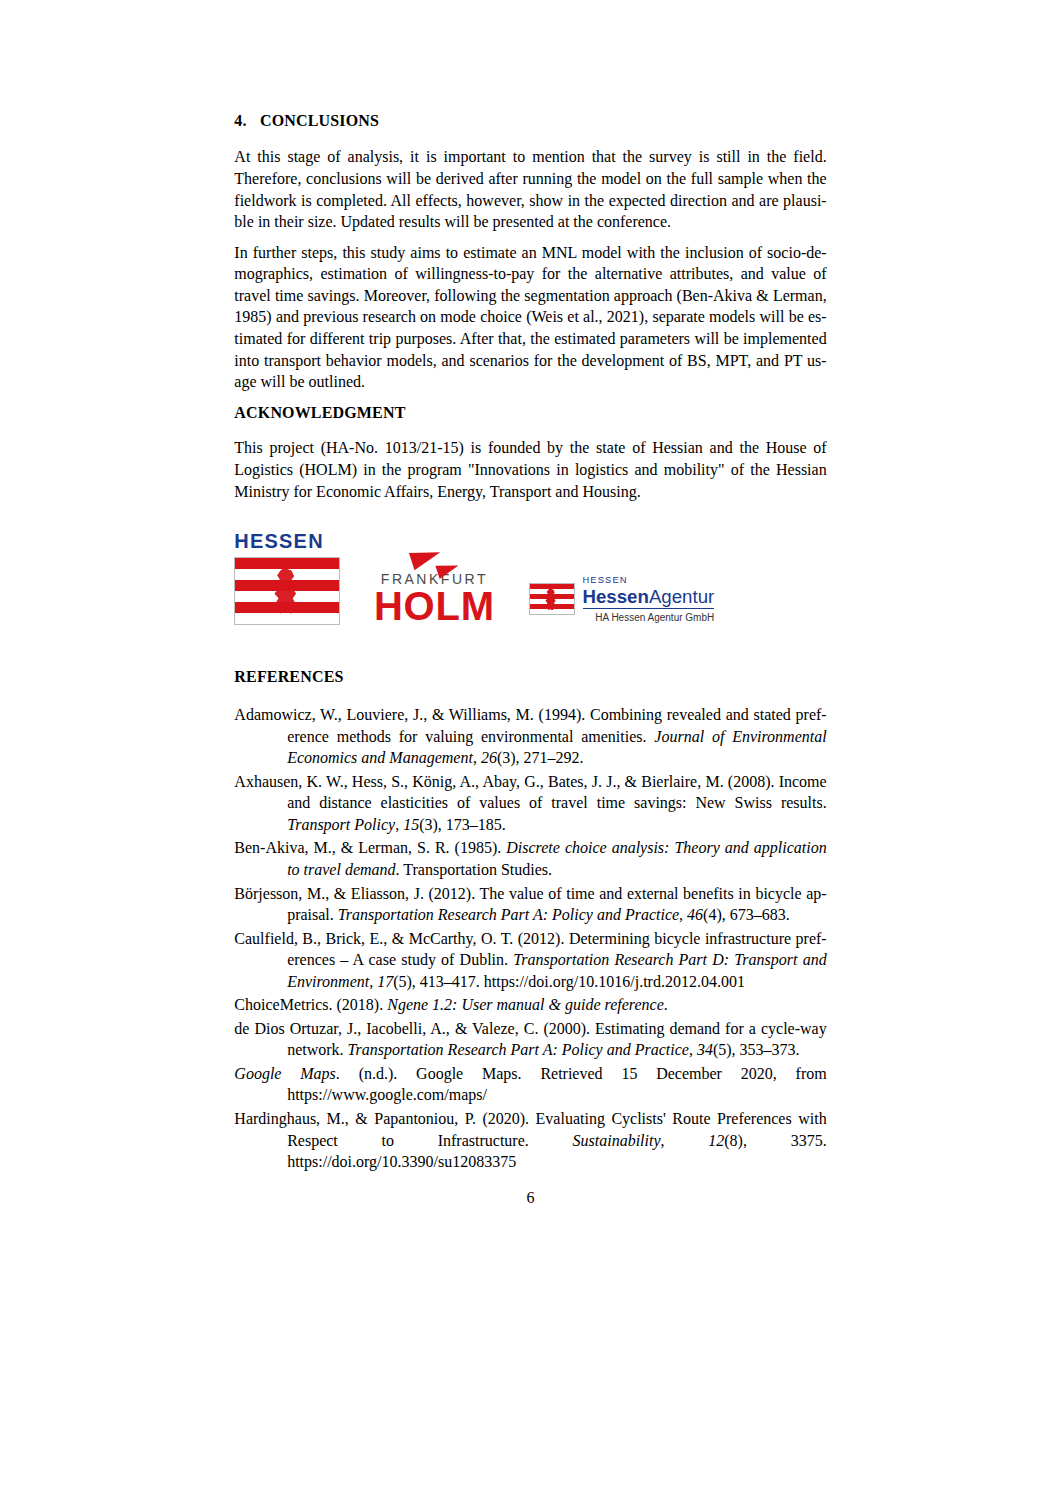4. CONCLUSIONS
At this stage of analysis, it is important to mention that the survey is still in the field. Therefore, conclusions will be derived after running the model on the full sample when the fieldwork is completed. All effects, however, show in the expected direction and are plausible in their size. Updated results will be presented at the conference.
In further steps, this study aims to estimate an MNL model with the inclusion of socio-demographics, estimation of willingness-to-pay for the alternative attributes, and value of travel time savings. Moreover, following the segmentation approach (Ben-Akiva & Lerman, 1985) and previous research on mode choice (Weis et al., 2021), separate models will be estimated for different trip purposes. After that, the estimated parameters will be implemented into transport behavior models, and scenarios for the development of BS, MPT, and PT usage will be outlined.
ACKNOWLEDGMENT
This project (HA-No. 1013/21-15) is founded by the state of Hessian and the House of Logistics (HOLM) in the program "Innovations in logistics and mobility" of the Hessian Ministry for Economic Affairs, Energy, Transport and Housing.
HESSEN
FRANKFURT
HOLM
HESSEN
Hessen Agentur
HA Hessen Agentur GmbH
REFERENCES
Adamowicz, W., Louviere, J., & Williams, M. (1994). Combining revealed and stated preference methods for valuing environmental amenities. Journal of Environmental Economics and Management, 26(3), 271–292.
Axhausen, K. W., Hess, S., König, A., Abay, G., Bates, J. J., & Bierlaire, M. (2008). Income and distance elasticities of values of travel time savings: New Swiss results. Transport Policy, 15(3), 173–185.
Ben-Akiva, M., & Lerman, S. R. (1985). Discrete choice analysis: Theory and application to travel demand. Transportation Studies.
Börjesson, M., & Eliasson, J. (2012). The value of time and external benefits in bicycle appraisal. Transportation Research Part A: Policy and Practice, 46(4), 673–683.
Caulfield, B., Brick, E., & McCarthy, O. T. (2012). Determining bicycle infrastructure preferences – A case study of Dublin. Transportation Research Part D: Transport and Environment, 17(5), 413–417. https://doi.org/10.1016/j.trd.2012.04.001
ChoiceMetrics. (2018). Ngene 1.2: User manual & guide reference.
de Dios Ortuzar, J., Iacobelli, A., & Valeze, C. (2000). Estimating demand for a cycle-way network. Transportation Research Part A: Policy and Practice, 34(5), 353–373.
Google Maps. (n.d.). Google Maps. Retrieved 15 December 2020, from https://www.google.com/maps/
Hardinghaus, M., & Papantoniou, P. (2020). Evaluating Cyclists' Route Preferences with Respect to Infrastructure. Sustainability, 12(8), 3375. https://doi.org/10.3390/su12083375
6